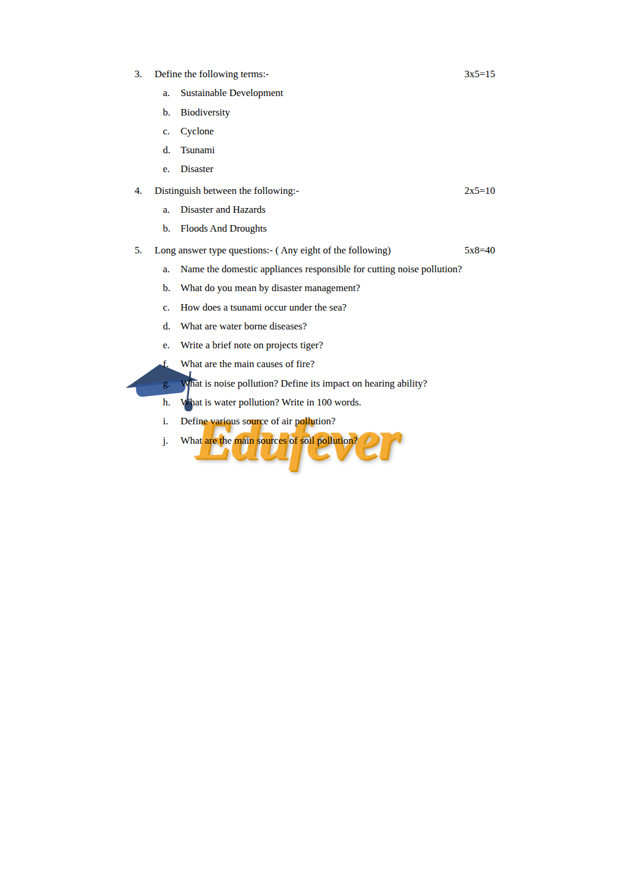Edufever
Define the following terms:-3x5=15
Sustainable Development
Biodiversity
Cyclone
Tsunami
Disaster
Distinguish between the following:-2x5=10
Disaster and Hazards
Floods And Droughts
Long answer type questions:- ( Any eight of the following)5x8=40
Name the domestic appliances responsible for cutting noise pollution?
What do you mean by disaster management?
How does a tsunami occur under the sea?
What are water borne diseases?
Write a brief note on projects tiger?
What are the main causes of fire?
What is noise pollution? Define its impact on hearing ability?
What is water pollution? Write in 100 words.
Define various source of air pollution?
What are the main sources of soil pollution?